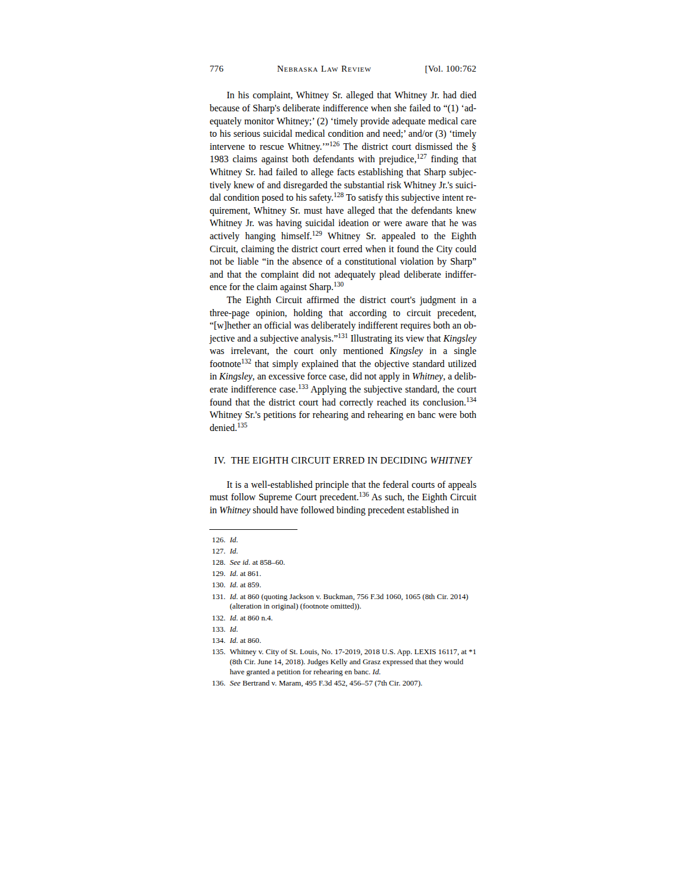776 Nebraska Law Review [Vol. 100:762
In his complaint, Whitney Sr. alleged that Whitney Jr. had died because of Sharp's deliberate indifference when she failed to “(1) ‘adequately monitor Whitney;’ (2) ‘timely provide adequate medical care to his serious suicidal medical condition and need;’ and/or (3) ‘timely intervene to rescue Whitney.’”126 The district court dismissed the § 1983 claims against both defendants with prejudice,127 finding that Whitney Sr. had failed to allege facts establishing that Sharp subjectively knew of and disregarded the substantial risk Whitney Jr.'s suicidal condition posed to his safety.128 To satisfy this subjective intent requirement, Whitney Sr. must have alleged that the defendants knew Whitney Jr. was having suicidal ideation or were aware that he was actively hanging himself.129 Whitney Sr. appealed to the Eighth Circuit, claiming the district court erred when it found the City could not be liable “in the absence of a constitutional violation by Sharp” and that the complaint did not adequately plead deliberate indifference for the claim against Sharp.130
The Eighth Circuit affirmed the district court's judgment in a three-page opinion, holding that according to circuit precedent, “[w]hether an official was deliberately indifferent requires both an objective and a subjective analysis.”131 Illustrating its view that Kingsley was irrelevant, the court only mentioned Kingsley in a single footnote132 that simply explained that the objective standard utilized in Kingsley, an excessive force case, did not apply in Whitney, a deliberate indifference case.133 Applying the subjective standard, the court found that the district court had correctly reached its conclusion.134 Whitney Sr.'s petitions for rehearing and rehearing en banc were both denied.135
IV. THE EIGHTH CIRCUIT ERRED IN DECIDING WHITNEY
It is a well-established principle that the federal courts of appeals must follow Supreme Court precedent.136 As such, the Eighth Circuit in Whitney should have followed binding precedent established in
126. Id.
127. Id.
128. See id. at 858–60.
129. Id. at 861.
130. Id. at 859.
131. Id. at 860 (quoting Jackson v. Buckman, 756 F.3d 1060, 1065 (8th Cir. 2014) (alteration in original) (footnote omitted)).
132. Id. at 860 n.4.
133. Id.
134. Id. at 860.
135. Whitney v. City of St. Louis, No. 17-2019, 2018 U.S. App. LEXIS 16117, at *1 (8th Cir. June 14, 2018). Judges Kelly and Grasz expressed that they would have granted a petition for rehearing en banc. Id.
136. See Bertrand v. Maram, 495 F.3d 452, 456–57 (7th Cir. 2007).